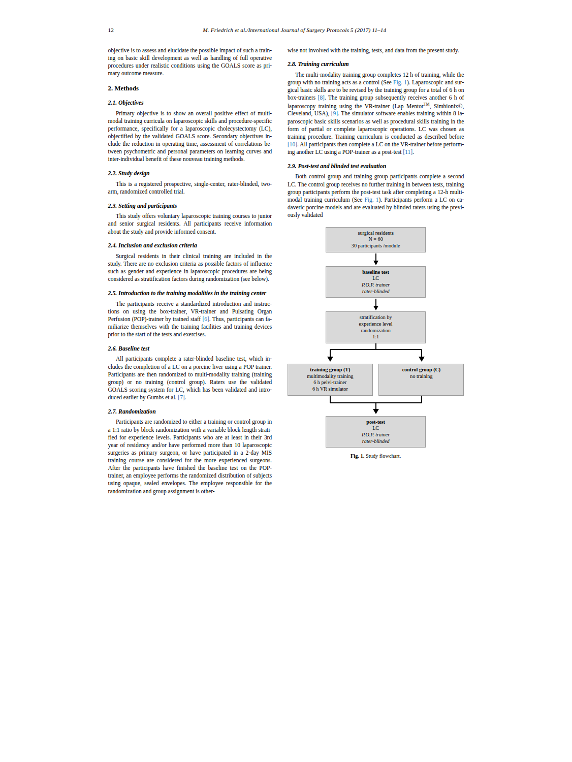12
M. Friedrich et al./International Journal of Surgery Protocols 5 (2017) 11–14
objective is to assess and elucidate the possible impact of such a training on basic skill development as well as handling of full operative procedures under realistic conditions using the GOALS score as primary outcome measure.
2. Methods
2.1. Objectives
Primary objective is to show an overall positive effect of multi-modal training curricula on laparoscopic skills and procedure-specific performance, specifically for a laparoscopic cholecystectomy (LC), objectified by the validated GOALS score. Secondary objectives include the reduction in operating time, assessment of correlations between psychometric and personal parameters on learning curves and inter-individual benefit of these nouveau training methods.
2.2. Study design
This is a registered prospective, single-center, rater-blinded, two-arm, randomized controlled trial.
2.3. Setting and participants
This study offers voluntary laparoscopic training courses to junior and senior surgical residents. All participants receive information about the study and provide informed consent.
2.4. Inclusion and exclusion criteria
Surgical residents in their clinical training are included in the study. There are no exclusion criteria as possible factors of influence such as gender and experience in laparoscopic procedures are being considered as stratification factors during randomization (see below).
2.5. Introduction to the training modalities in the training center
The participants receive a standardized introduction and instructions on using the box-trainer, VR-trainer and Pulsating Organ Perfusion (POP)-trainer by trained staff [6]. Thus, participants can familiarize themselves with the training facilities and training devices prior to the start of the tests and exercises.
2.6. Baseline test
All participants complete a rater-blinded baseline test, which includes the completion of a LC on a porcine liver using a POP trainer. Participants are then randomized to multi-modality training (training group) or no training (control group). Raters use the validated GOALS scoring system for LC, which has been validated and introduced earlier by Gumbs et al. [7].
2.7. Randomization
Participants are randomized to either a training or control group in a 1:1 ratio by block randomization with a variable block length stratified for experience levels. Participants who are at least in their 3rd year of residency and/or have performed more than 10 laparoscopic surgeries as primary surgeon, or have participated in a 2-day MIS training course are considered for the more experienced surgeons. After the participants have finished the baseline test on the POP-trainer, an employee performs the randomized distribution of subjects using opaque, sealed envelopes. The employee responsible for the randomization and group assignment is other-
wise not involved with the training, tests, and data from the present study.
2.8. Training curriculum
The multi-modality training group completes 12 h of training, while the group with no training acts as a control (See Fig. 1). Laparoscopic and surgical basic skills are to be revised by the training group for a total of 6 h on box-trainers [8]. The training group subsequently receives another 6 h of laparoscopy training using the VR-trainer (Lap MentorTM, Simbionix©, Cleveland, USA), [9]. The simulator software enables training within 8 laparoscopic basic skills scenarios as well as procedural skills training in the form of partial or complete laparoscopic operations. LC was chosen as training procedure. Training curriculum is conducted as described before [10]. All participants then complete a LC on the VR-trainer before performing another LC using a POP-trainer as a post-test [11].
2.9. Post-test and blinded test evaluation
Both control group and training group participants complete a second LC. The control group receives no further training in between tests, training group participants perform the post-test task after completing a 12-h multimodal training curriculum (See Fig. 1). Participants perform a LC on cadaveric porcine models and are evaluated by blinded raters using the previously validated
surgical residents
N = 60
30 participants /module
baseline test
LC
P.O.P. trainer
rater-blinded
stratification by
experience level
randomization
1:1
training group (T)
multimodality training
6 h pelvi-trainer
6 h VR simulator
control group (C)
no training
post-test
LC
P.O.P. trainer
rater-blinded
Fig. 1. Study flowchart.